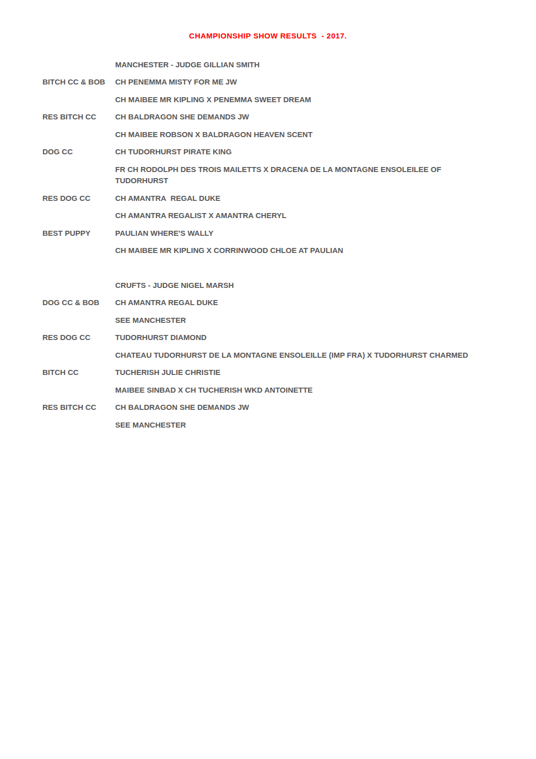CHAMPIONSHIP SHOW RESULTS - 2017.
| | MANCHESTER - JUDGE GILLIAN SMITH |
| BITCH CC & BOB | CH PENEMMA MISTY FOR ME JW |
| | CH MAIBEE MR KIPLING X PENEMMA SWEET DREAM |
| RES BITCH CC | CH BALDRAGON SHE DEMANDS JW |
| | CH MAIBEE ROBSON X BALDRAGON HEAVEN SCENT |
| DOG CC | CH TUDORHURST PIRATE KING |
| | FR CH RODOLPH DES TROIS MAILETTS X DRACENA DE LA MONTAGNE ENSOLEILEE OF TUDORHURST |
| RES DOG CC | CH AMANTRA REGAL DUKE |
| | CH AMANTRA REGALIST X AMANTRA CHERYL |
| BEST PUPPY | PAULIAN WHERE'S WALLY |
| | CH MAIBEE MR KIPLING X CORRINWOOD CHLOE AT PAULIAN |
| | CRUFTS - JUDGE NIGEL MARSH |
| DOG CC & BOB | CH AMANTRA REGAL DUKE |
| | SEE MANCHESTER |
| RES DOG CC | TUDORHURST DIAMOND |
| | CHATEAU TUDORHURST DE LA MONTAGNE ENSOLEILLE (IMP FRA) X TUDORHURST CHARMED |
| BITCH CC | TUCHERISH JULIE CHRISTIE |
| | MAIBEE SINBAD X CH TUCHERISH WKD ANTOINETTE |
| RES BITCH CC | CH BALDRAGON SHE DEMANDS JW |
| | SEE MANCHESTER |